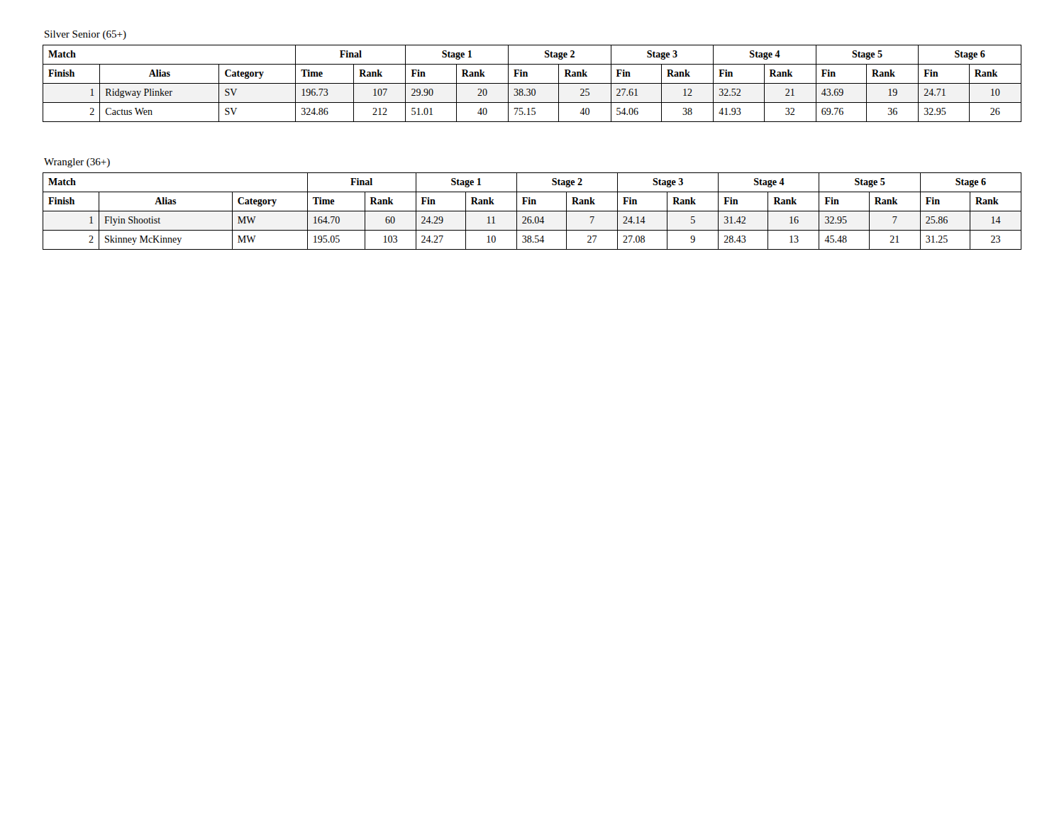Silver Senior (65+)
| Match | Final | Stage 1 | Stage 2 | Stage 3 | Stage 4 | Stage 5 | Stage 6 |
| --- | --- | --- | --- | --- | --- | --- | --- |
| Finish | Alias | Category | Time | Rank | Fin | Rank | Fin | Rank | Fin | Rank | Fin | Rank | Fin | Rank | Fin | Rank |
| 1 | Ridgway Plinker | SV | 196.73 | 107 | 29.90 | 20 | 38.30 | 25 | 27.61 | 12 | 32.52 | 21 | 43.69 | 19 | 24.71 | 10 |
| 2 | Cactus Wen | SV | 324.86 | 212 | 51.01 | 40 | 75.15 | 40 | 54.06 | 38 | 41.93 | 32 | 69.76 | 36 | 32.95 | 26 |
Wrangler (36+)
| Match | Final | Stage 1 | Stage 2 | Stage 3 | Stage 4 | Stage 5 | Stage 6 |
| --- | --- | --- | --- | --- | --- | --- | --- |
| Finish | Alias | Category | Time | Rank | Fin | Rank | Fin | Rank | Fin | Rank | Fin | Rank | Fin | Rank | Fin | Rank |
| 1 | Flyin Shootist | MW | 164.70 | 60 | 24.29 | 11 | 26.04 | 7 | 24.14 | 5 | 31.42 | 16 | 32.95 | 7 | 25.86 | 14 |
| 2 | Skinney McKinney | MW | 195.05 | 103 | 24.27 | 10 | 38.54 | 27 | 27.08 | 9 | 28.43 | 13 | 45.48 | 21 | 31.25 | 23 |